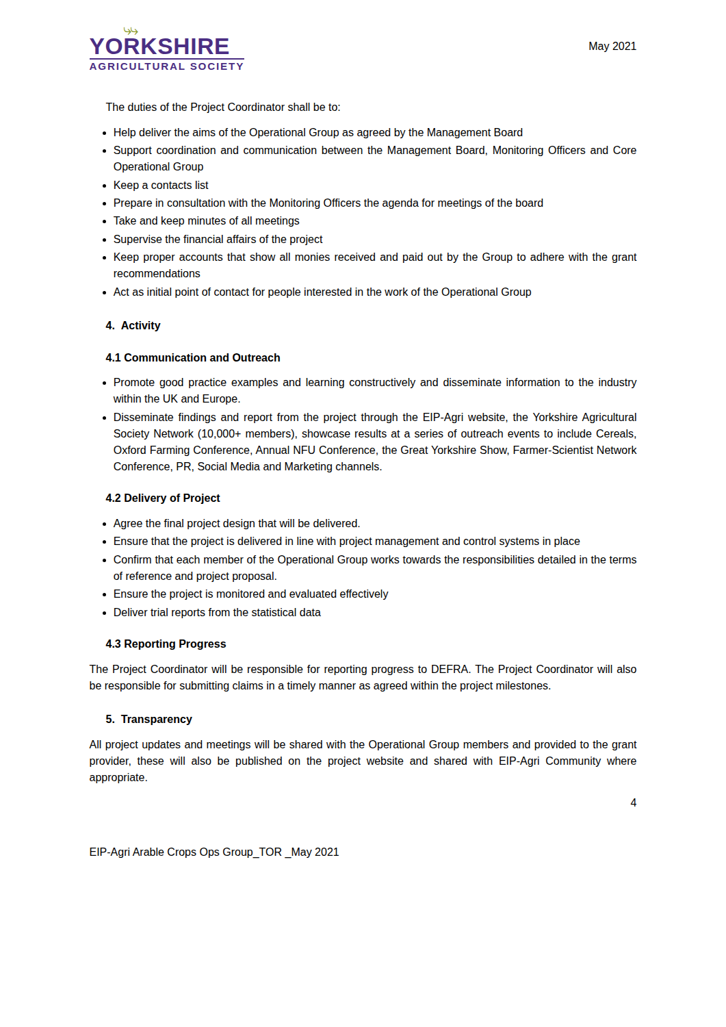⤷⤷ YORKSHIRE AGRICULTURAL SOCIETY
May 2021
The duties of the Project Coordinator shall be to:
Help deliver the aims of the Operational Group as agreed by the Management Board
Support coordination and communication between the Management Board, Monitoring Officers and Core Operational Group
Keep a contacts list
Prepare in consultation with the Monitoring Officers the agenda for meetings of the board
Take and keep minutes of all meetings
Supervise the financial affairs of the project
Keep proper accounts that show all monies received and paid out by the Group to adhere with the grant recommendations
Act as initial point of contact for people interested in the work of the Operational Group
4. Activity
4.1 Communication and Outreach
Promote good practice examples and learning constructively and disseminate information to the industry within the UK and Europe.
Disseminate findings and report from the project through the EIP-Agri website, the Yorkshire Agricultural Society Network (10,000+ members), showcase results at a series of outreach events to include Cereals, Oxford Farming Conference, Annual NFU Conference, the Great Yorkshire Show, Farmer-Scientist Network Conference, PR, Social Media and Marketing channels.
4.2 Delivery of Project
Agree the final project design that will be delivered.
Ensure that the project is delivered in line with project management and control systems in place
Confirm that each member of the Operational Group works towards the responsibilities detailed in the terms of reference and project proposal.
Ensure the project is monitored and evaluated effectively
Deliver trial reports from the statistical data
4.3 Reporting Progress
The Project Coordinator will be responsible for reporting progress to DEFRA. The Project Coordinator will also be responsible for submitting claims in a timely manner as agreed within the project milestones.
5. Transparency
All project updates and meetings will be shared with the Operational Group members and provided to the grant provider, these will also be published on the project website and shared with EIP-Agri Community where appropriate.
4
EIP-Agri Arable Crops Ops Group_TOR _May 2021